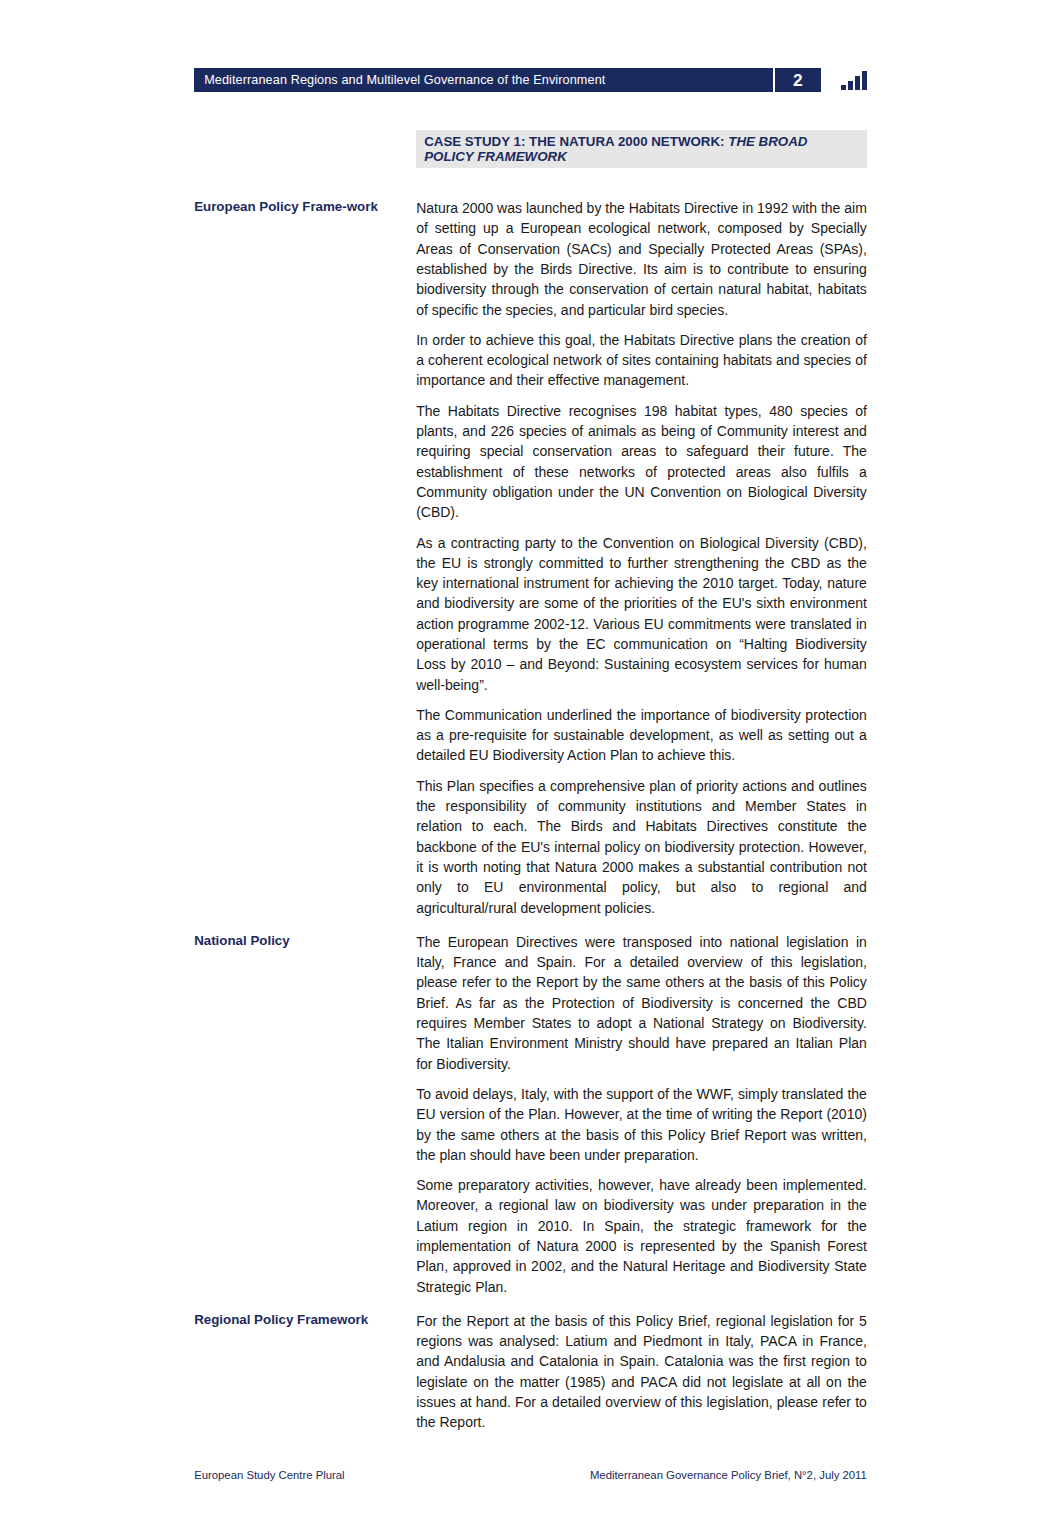Mediterranean Regions and Multilevel Governance of the Environment
2
CASE STUDY 1: THE NATURA 2000 NETWORK: THE BROAD POLICY FRAMEWORK
European Policy Frame-work
Natura 2000 was launched by the Habitats Directive in 1992 with the aim of setting up a European ecological network, composed by Specially Areas of Conservation (SACs) and Specially Protected Areas (SPAs), established by the Birds Directive. Its aim is to contribute to ensuring biodiversity through the conservation of certain natural habitat, habitats of specific the species, and particular bird species.
In order to achieve this goal, the Habitats Directive plans the creation of a coherent ecological network of sites containing habitats and species of importance and their effective management.
The Habitats Directive recognises 198 habitat types, 480 species of plants, and 226 species of animals as being of Community interest and requiring special conservation areas to safeguard their future. The establishment of these networks of protected areas also fulfils a Community obligation under the UN Convention on Biological Diversity (CBD).
As a contracting party to the Convention on Biological Diversity (CBD), the EU is strongly committed to further strengthening the CBD as the key international instrument for achieving the 2010 target. Today, nature and biodiversity are some of the priorities of the EU's sixth environment action programme 2002-12. Various EU commitments were translated in operational terms by the EC communication on “Halting Biodiversity Loss by 2010 – and Beyond: Sustaining ecosystem services for human well-being”.
The Communication underlined the importance of biodiversity protection as a pre-requisite for sustainable development, as well as setting out a detailed EU Biodiversity Action Plan to achieve this.
This Plan specifies a comprehensive plan of priority actions and outlines the responsibility of community institutions and Member States in relation to each. The Birds and Habitats Directives constitute the backbone of the EU's internal policy on biodiversity protection. However, it is worth noting that Natura 2000 makes a substantial contribution not only to EU environmental policy, but also to regional and agricultural/rural development policies.
National Policy
The European Directives were transposed into national legislation in Italy, France and Spain. For a detailed overview of this legislation, please refer to the Report by the same others at the basis of this Policy Brief. As far as the Protection of Biodiversity is concerned the CBD requires Member States to adopt a National Strategy on Biodiversity. The Italian Environment Ministry should have prepared an Italian Plan for Biodiversity.
To avoid delays, Italy, with the support of the WWF, simply translated the EU version of the Plan. However, at the time of writing the Report (2010) by the same others at the basis of this Policy Brief Report was written, the plan should have been under preparation.
Some preparatory activities, however, have already been implemented. Moreover, a regional law on biodiversity was under preparation in the Latium region in 2010. In Spain, the strategic framework for the implementation of Natura 2000 is represented by the Spanish Forest Plan, approved in 2002, and the Natural Heritage and Biodiversity State Strategic Plan.
Regional Policy Framework
For the Report at the basis of this Policy Brief, regional legislation for 5 regions was analysed: Latium and Piedmont in Italy, PACA in France, and Andalusia and Catalonia in Spain. Catalonia was the first region to legislate on the matter (1985) and PACA did not legislate at all on the issues at hand. For a detailed overview of this legislation, please refer to the Report.
European Study Centre Plural
Mediterranean Governance Policy Brief, N°2, July 2011